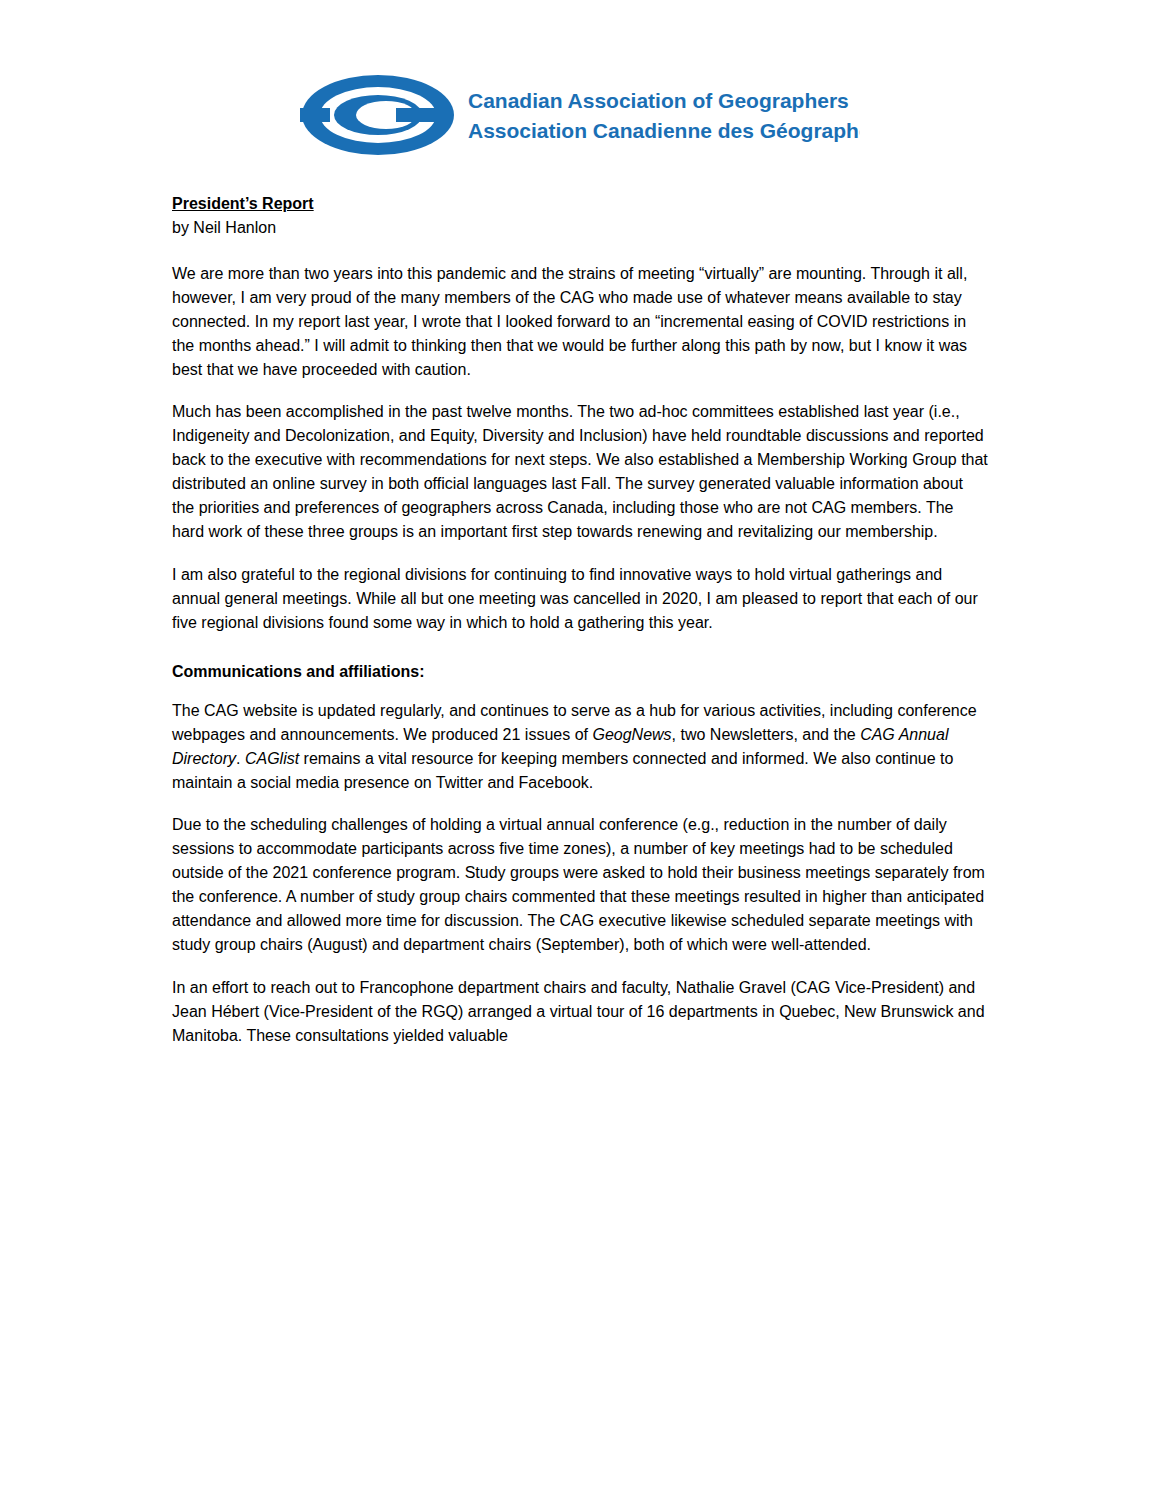Canadian Association of Geographers Association Canadienne des Géographes
President’s Report
by Neil Hanlon
We are more than two years into this pandemic and the strains of meeting “virtually” are mounting. Through it all, however, I am very proud of the many members of the CAG who made use of whatever means available to stay connected. In my report last year, I wrote that I looked forward to an “incremental easing of COVID restrictions in the months ahead.” I will admit to thinking then that we would be further along this path by now, but I know it was best that we have proceeded with caution.
Much has been accomplished in the past twelve months. The two ad-hoc committees established last year (i.e., Indigeneity and Decolonization, and Equity, Diversity and Inclusion) have held roundtable discussions and reported back to the executive with recommendations for next steps. We also established a Membership Working Group that distributed an online survey in both official languages last Fall. The survey generated valuable information about the priorities and preferences of geographers across Canada, including those who are not CAG members. The hard work of these three groups is an important first step towards renewing and revitalizing our membership.
I am also grateful to the regional divisions for continuing to find innovative ways to hold virtual gatherings and annual general meetings. While all but one meeting was cancelled in 2020, I am pleased to report that each of our five regional divisions found some way in which to hold a gathering this year.
Communications and affiliations:
The CAG website is updated regularly, and continues to serve as a hub for various activities, including conference webpages and announcements. We produced 21 issues of GeogNews, two Newsletters, and the CAG Annual Directory. CAGlist remains a vital resource for keeping members connected and informed. We also continue to maintain a social media presence on Twitter and Facebook.
Due to the scheduling challenges of holding a virtual annual conference (e.g., reduction in the number of daily sessions to accommodate participants across five time zones), a number of key meetings had to be scheduled outside of the 2021 conference program. Study groups were asked to hold their business meetings separately from the conference. A number of study group chairs commented that these meetings resulted in higher than anticipated attendance and allowed more time for discussion. The CAG executive likewise scheduled separate meetings with study group chairs (August) and department chairs (September), both of which were well-attended.
In an effort to reach out to Francophone department chairs and faculty, Nathalie Gravel (CAG Vice-President) and Jean Hébert (Vice-President of the RGQ) arranged a virtual tour of 16 departments in Quebec, New Brunswick and Manitoba. These consultations yielded valuable